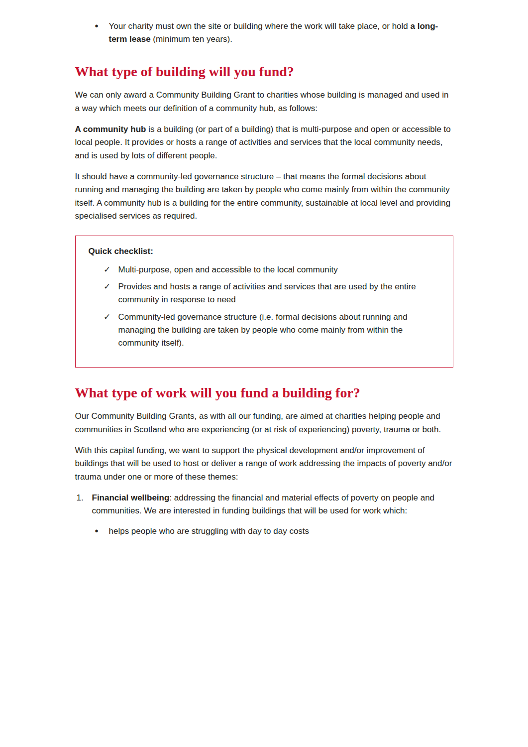Your charity must own the site or building where the work will take place, or hold a long-term lease (minimum ten years).
What type of building will you fund?
We can only award a Community Building Grant to charities whose building is managed and used in a way which meets our definition of a community hub, as follows:
A community hub is a building (or part of a building) that is multi-purpose and open or accessible to local people. It provides or hosts a range of activities and services that the local community needs, and is used by lots of different people.
It should have a community-led governance structure – that means the formal decisions about running and managing the building are taken by people who come mainly from within the community itself. A community hub is a building for the entire community, sustainable at local level and providing specialised services as required.
Quick checklist:
Multi-purpose, open and accessible to the local community
Provides and hosts a range of activities and services that are used by the entire community in response to need
Community-led governance structure (i.e. formal decisions about running and managing the building are taken by people who come mainly from within the community itself).
What type of work will you fund a building for?
Our Community Building Grants, as with all our funding, are aimed at charities helping people and communities in Scotland who are experiencing (or at risk of experiencing) poverty, trauma or both.
With this capital funding, we want to support the physical development and/or improvement of buildings that will be used to host or deliver a range of work addressing the impacts of poverty and/or trauma under one or more of these themes:
Financial wellbeing: addressing the financial and material effects of poverty on people and communities. We are interested in funding buildings that will be used for work which:
helps people who are struggling with day to day costs